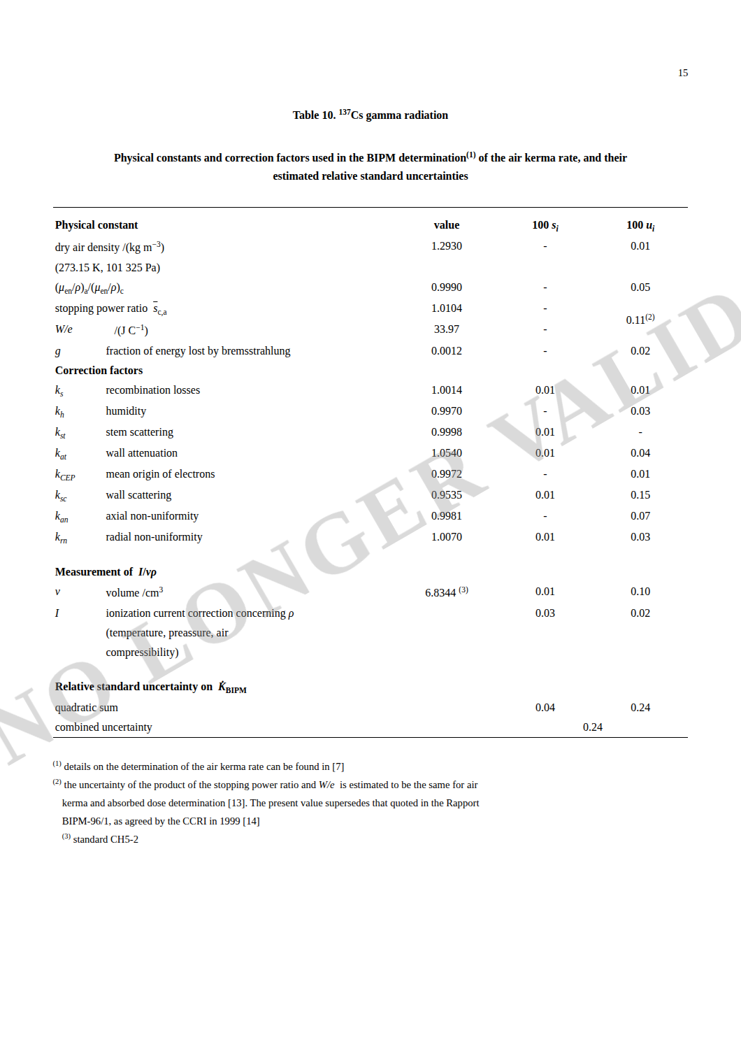NO LONGER VALID
15
Table 10. 137Cs gamma radiation
Physical constants and correction factors used in the BIPM determination(1) of the air kerma rate, and their estimated relative standard uncertainties
| Physical constant | value | 100 s i | 100 u i |
| dry air density /(kg m −3 ) | 1.2930 | - | 0.01 |
| (273.15 K, 101 325 Pa) | | | |
| ( μ en / ρ ) a /( μ en / ρ ) c | 0.9990 | - | 0.05 |
| stopping power ratio s c,a | 1.0104 | - | 0.11 (2) |
| W/e | /(J C −1 ) | 33.97 | - |
| g | fraction of energy lost by bremsstrahlung | 0.0012 | - | 0.02 |
| Correction factors | | | |
| k s | recombination losses | 1.0014 | 0.01 | 0.01 |
| k h | humidity | 0.9970 | - | 0.03 |
| k st | stem scattering | 0.9998 | 0.01 | - |
| k at | wall attenuation | 1.0540 | 0.01 | 0.04 |
| k CEP | mean origin of electrons | 0.9972 | - | 0.01 |
| k sc | wall scattering | 0.9535 | 0.01 | 0.15 |
| k an | axial non-uniformity | 0.9981 | - | 0.07 |
| k rn | radial non-uniformity | 1.0070 | 0.01 | 0.03 |
| Measurement of I / vρ | | | |
| v | volume /cm 3 | 6.8344 (3) | 0.01 | 0.10 |
| I | ionization current correction concerning ρ | | 0.03 | 0.02 |
| | (temperature, preassure, air | | | |
| | compressibility) | | | |
| Relative standard uncertainty on K̇ BIPM | | | |
| quadratic sum | | 0.04 | 0.24 |
| combined uncertainty | | 0.24 |
(1) details on the determination of the air kerma rate can be found in [7]
(2) the uncertainty of the product of the stopping power ratio and W/e is estimated to be the same for air
kerma and absorbed dose determination [13]. The present value supersedes that quoted in the Rapport
BIPM-96/1, as agreed by the CCRI in 1999 [14]
(3) standard CH5-2